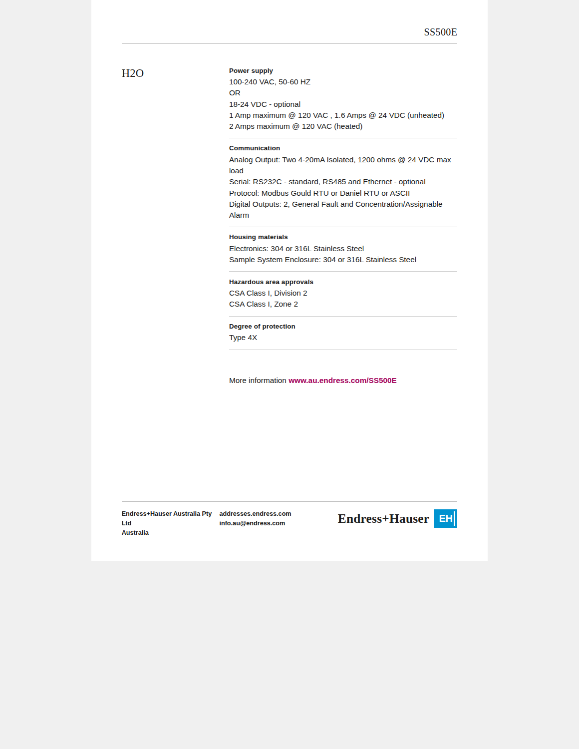SS500E
H2O
Power supply
100-240 VAC, 50-60 HZ
OR
18-24 VDC - optional
1 Amp maximum @ 120 VAC , 1.6 Amps @ 24 VDC (unheated)
2 Amps maximum @ 120 VAC (heated)
Communication
Analog Output: Two 4-20mA Isolated, 1200 ohms @ 24 VDC max load
Serial: RS232C - standard, RS485 and Ethernet - optional
Protocol: Modbus Gould RTU or Daniel RTU or ASCII
Digital Outputs: 2, General Fault and Concentration/Assignable Alarm
Housing materials
Electronics: 304 or 316L Stainless Steel
Sample System Enclosure: 304 or 316L Stainless Steel
Hazardous area approvals
CSA Class I, Division 2
CSA Class I, Zone 2
Degree of protection
Type 4X
More information www.au.endress.com/SS500E
Endress+Hauser Australia Pty
Ltd
Australia
addresses.endress.com
info.au@endress.com
Endress+Hauser EH